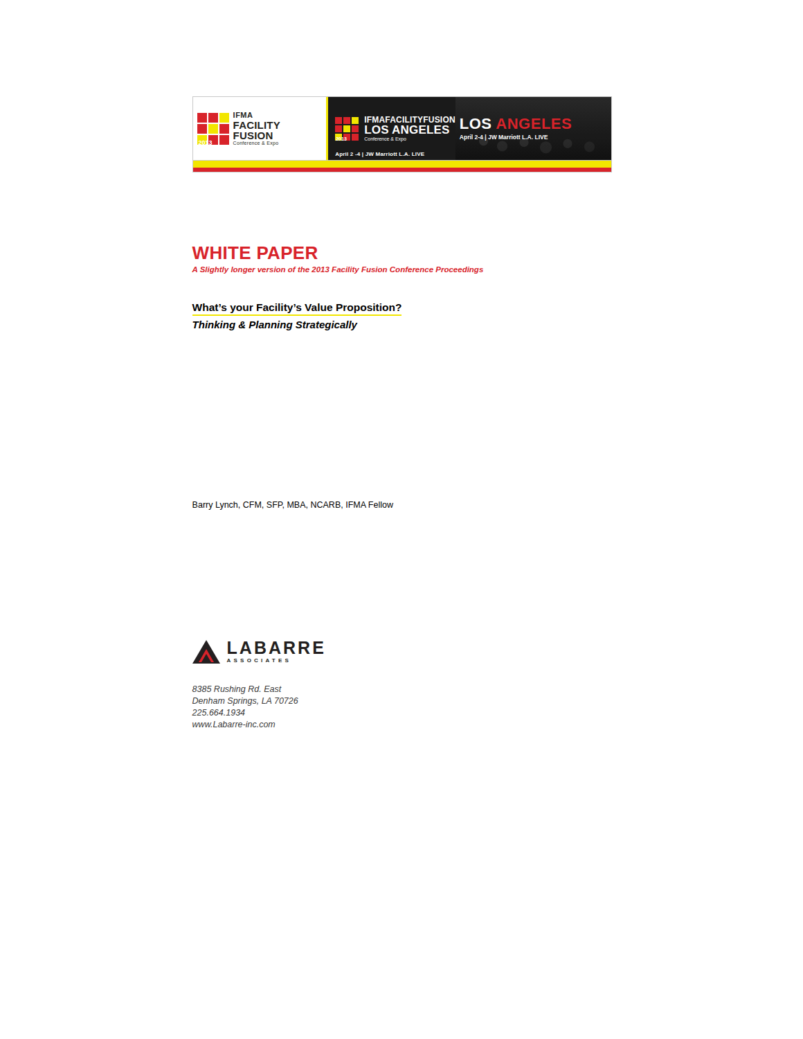2013
IFMA
FACILITY
FUSION
Conference & Expo
2013
IFMAFACILITYFUSION
LOS ANGELES
Conference & Expo
April 2 -4 | JW Marriott L.A. LIVE
LOS ANGELES
April 2-4 | JW Marriott L.A. LIVE
WHITE PAPER
A Slightly longer version of the 2013 Facility Fusion Conference Proceedings
What’s your Facility’s Value Proposition?
Thinking & Planning Strategically
Barry Lynch, CFM, SFP, MBA, NCARB, IFMA Fellow
LABARRE
ASSOCIATES
8385 Rushing Rd. East
Denham Springs, LA 70726
225.664.1934
www.Labarre-inc.com